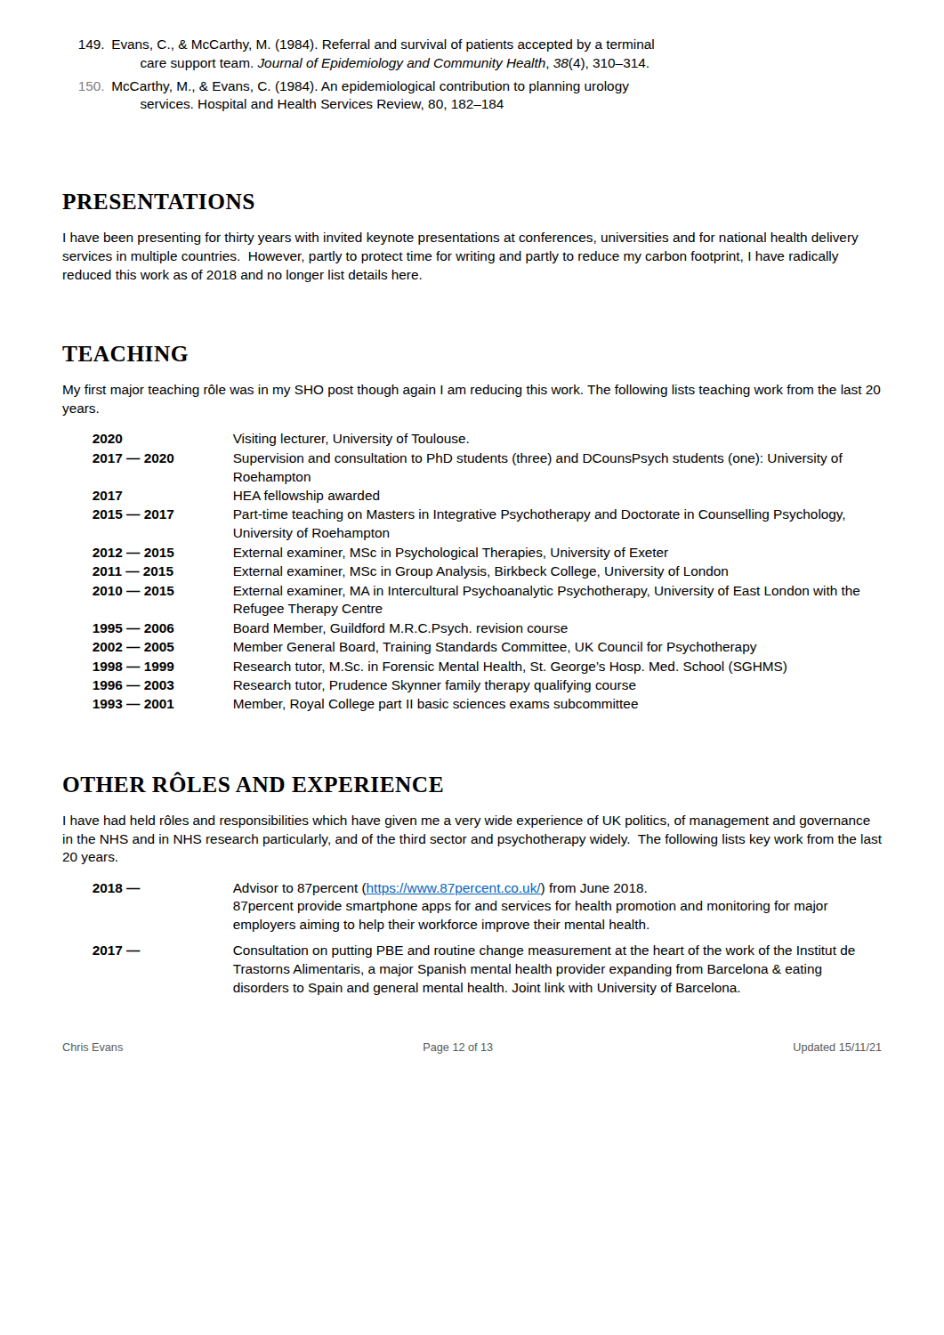149. Evans, C., & McCarthy, M. (1984). Referral and survival of patients accepted by a terminal care support team. Journal of Epidemiology and Community Health, 38(4), 310–314.
150. McCarthy, M., & Evans, C. (1984). An epidemiological contribution to planning urology services. Hospital and Health Services Review, 80, 182–184
PRESENTATIONS
I have been presenting for thirty years with invited keynote presentations at conferences, universities and for national health delivery services in multiple countries. However, partly to protect time for writing and partly to reduce my carbon footprint, I have radically reduced this work as of 2018 and no longer list details here.
TEACHING
My first major teaching rôle was in my SHO post though again I am reducing this work. The following lists teaching work from the last 20 years.
| 2020 | Visiting lecturer, University of Toulouse. |
| 2017 — 2020 | Supervision and consultation to PhD students (three) and DCounsPsych students (one): University of Roehampton |
| 2017 | HEA fellowship awarded |
| 2015 — 2017 | Part-time teaching on Masters in Integrative Psychotherapy and Doctorate in Counselling Psychology, University of Roehampton |
| 2012 — 2015 | External examiner, MSc in Psychological Therapies, University of Exeter |
| 2011 — 2015 | External examiner, MSc in Group Analysis, Birkbeck College, University of London |
| 2010 — 2015 | External examiner, MA in Intercultural Psychoanalytic Psychotherapy, University of East London with the Refugee Therapy Centre |
| 1995 — 2006 | Board Member, Guildford M.R.C.Psych. revision course |
| 2002 — 2005 | Member General Board, Training Standards Committee, UK Council for Psychotherapy |
| 1998 — 1999 | Research tutor, M.Sc. in Forensic Mental Health, St. George’s Hosp. Med. School (SGHMS) |
| 1996 — 2003 | Research tutor, Prudence Skynner family therapy qualifying course |
| 1993 — 2001 | Member, Royal College part II basic sciences exams subcommittee |
OTHER RÔLES AND EXPERIENCE
I have had held rôles and responsibilities which have given me a very wide experience of UK politics, of management and governance in the NHS and in NHS research particularly, and of the third sector and psychotherapy widely. The following lists key work from the last 20 years.
| 2018 — | Advisor to 87percent ( https://www.87percent.co.uk/ ) from June 2018. 87percent provide smartphone apps for and services for health promotion and monitoring for major employers aiming to help their workforce improve their mental health. |
| 2017 — | Consultation on putting PBE and routine change measurement at the heart of the work of the Institut de Trastorns Alimentaris, a major Spanish mental health provider expanding from Barcelona & eating disorders to Spain and general mental health. Joint link with University of Barcelona. |
Chris Evans Page 12 of 13 Updated 15/11/21